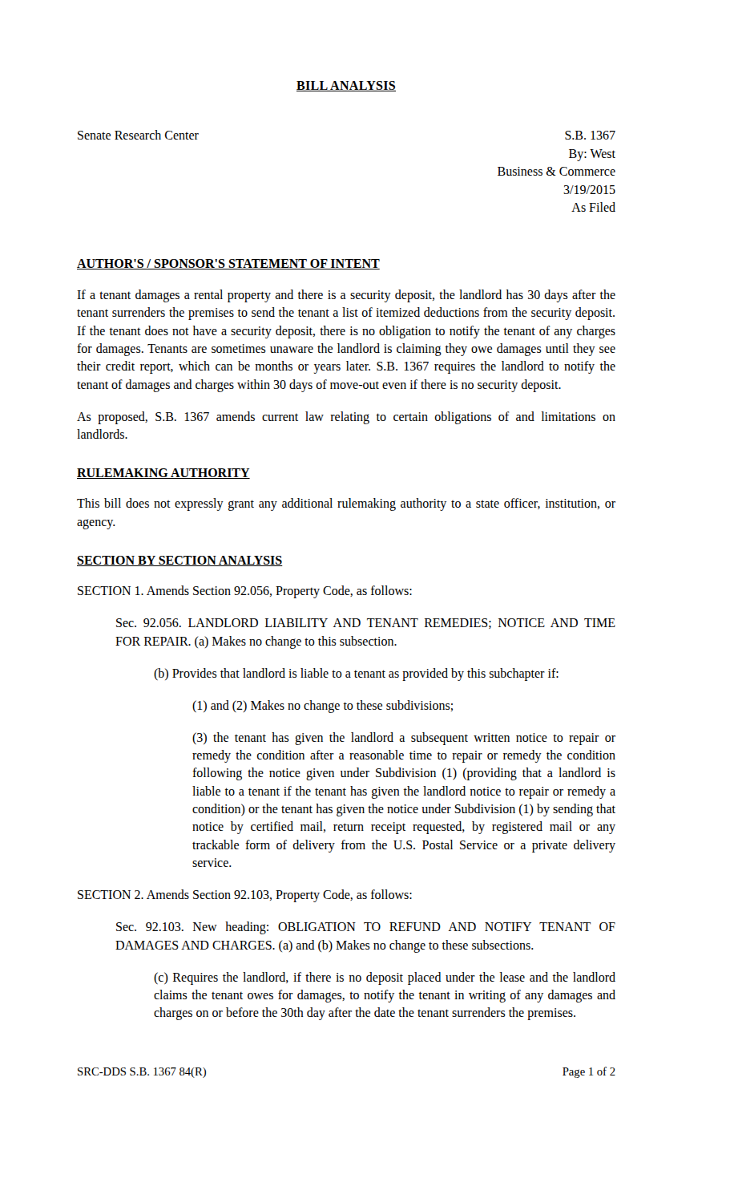BILL ANALYSIS
Senate Research Center
S.B. 1367
By: West
Business & Commerce
3/19/2015
As Filed
AUTHOR'S / SPONSOR'S STATEMENT OF INTENT
If a tenant damages a rental property and there is a security deposit, the landlord has 30 days after the tenant surrenders the premises to send the tenant a list of itemized deductions from the security deposit. If the tenant does not have a security deposit, there is no obligation to notify the tenant of any charges for damages. Tenants are sometimes unaware the landlord is claiming they owe damages until they see their credit report, which can be months or years later. S.B. 1367 requires the landlord to notify the tenant of damages and charges within 30 days of move-out even if there is no security deposit.
As proposed, S.B. 1367 amends current law relating to certain obligations of and limitations on landlords.
RULEMAKING AUTHORITY
This bill does not expressly grant any additional rulemaking authority to a state officer, institution, or agency.
SECTION BY SECTION ANALYSIS
SECTION 1. Amends Section 92.056, Property Code, as follows:
Sec. 92.056. LANDLORD LIABILITY AND TENANT REMEDIES; NOTICE AND TIME FOR REPAIR. (a) Makes no change to this subsection.
(b) Provides that landlord is liable to a tenant as provided by this subchapter if:
(1) and (2) Makes no change to these subdivisions;
(3) the tenant has given the landlord a subsequent written notice to repair or remedy the condition after a reasonable time to repair or remedy the condition following the notice given under Subdivision (1) (providing that a landlord is liable to a tenant if the tenant has given the landlord notice to repair or remedy a condition) or the tenant has given the notice under Subdivision (1) by sending that notice by certified mail, return receipt requested, by registered mail or any trackable form of delivery from the U.S. Postal Service or a private delivery service.
SECTION 2. Amends Section 92.103, Property Code, as follows:
Sec. 92.103. New heading: OBLIGATION TO REFUND AND NOTIFY TENANT OF DAMAGES AND CHARGES. (a) and (b) Makes no change to these subsections.
(c) Requires the landlord, if there is no deposit placed under the lease and the landlord claims the tenant owes for damages, to notify the tenant in writing of any damages and charges on or before the 30th day after the date the tenant surrenders the premises.
SRC-DDS S.B. 1367 84(R)
Page 1 of 2